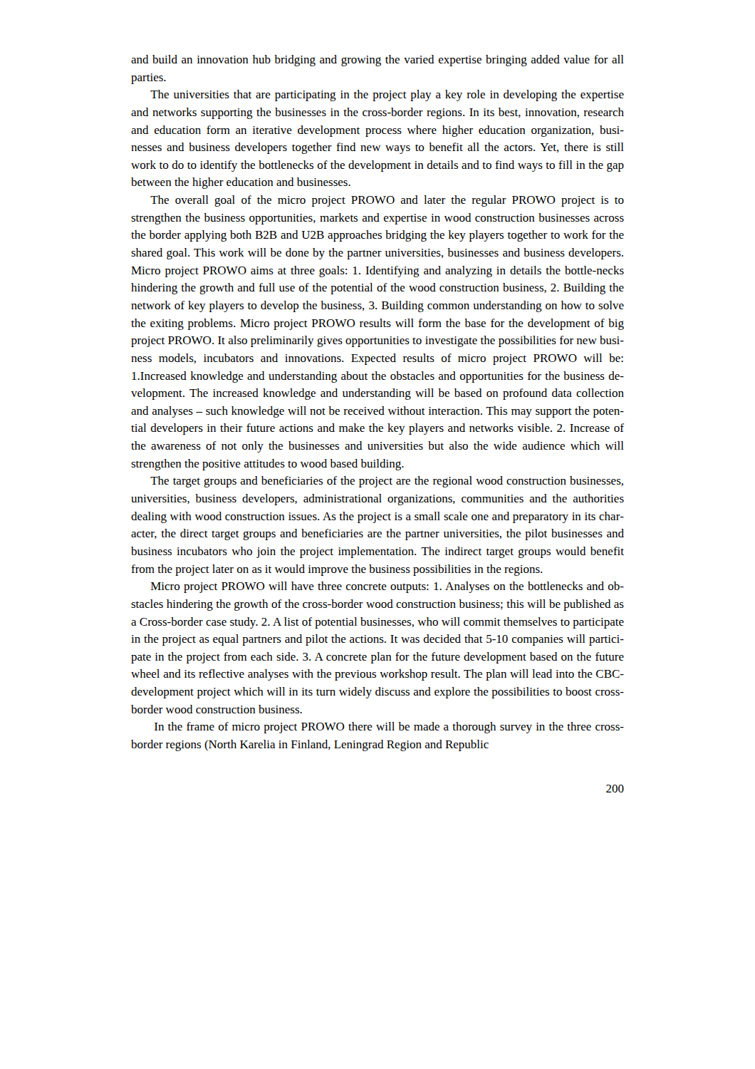and build an innovation hub bridging and growing the varied expertise bringing added value for all parties.
The universities that are participating in the project play a key role in developing the expertise and networks supporting the businesses in the cross-border regions. In its best, innovation, research and education form an iterative development process where higher education organization, businesses and business developers together find new ways to benefit all the actors. Yet, there is still work to do to identify the bottlenecks of the development in details and to find ways to fill in the gap between the higher education and businesses.
The overall goal of the micro project PROWO and later the regular PROWO project is to strengthen the business opportunities, markets and expertise in wood construction businesses across the border applying both B2B and U2B approaches bridging the key players together to work for the shared goal. This work will be done by the partner universities, businesses and business developers. Micro project PROWO aims at three goals: 1. Identifying and analyzing in details the bottle-necks hindering the growth and full use of the potential of the wood construction business, 2. Building the network of key players to develop the business, 3. Building common understanding on how to solve the exiting problems. Micro project PROWO results will form the base for the development of big project PROWO. It also preliminarily gives opportunities to investigate the possibilities for new business models, incubators and innovations. Expected results of micro project PROWO will be: 1.Increased knowledge and understanding about the obstacles and opportunities for the business development. The increased knowledge and understanding will be based on profound data collection and analyses – such knowledge will not be received without interaction. This may support the potential developers in their future actions and make the key players and networks visible. 2. Increase of the awareness of not only the businesses and universities but also the wide audience which will strengthen the positive attitudes to wood based building.
The target groups and beneficiaries of the project are the regional wood construction businesses, universities, business developers, administrational organizations, communities and the authorities dealing with wood construction issues. As the project is a small scale one and preparatory in its character, the direct target groups and beneficiaries are the partner universities, the pilot businesses and business incubators who join the project implementation. The indirect target groups would benefit from the project later on as it would improve the business possibilities in the regions.
Micro project PROWO will have three concrete outputs: 1. Analyses on the bottlenecks and obstacles hindering the growth of the cross-border wood construction business; this will be published as a Cross-border case study. 2. A list of potential businesses, who will commit themselves to participate in the project as equal partners and pilot the actions. It was decided that 5-10 companies will participate in the project from each side. 3. A concrete plan for the future development based on the future wheel and its reflective analyses with the previous workshop result. The plan will lead into the CBC-development project which will in its turn widely discuss and explore the possibilities to boost cross-border wood construction business.
In the frame of micro project PROWO there will be made a thorough survey in the three cross-border regions (North Karelia in Finland, Leningrad Region and Republic
200